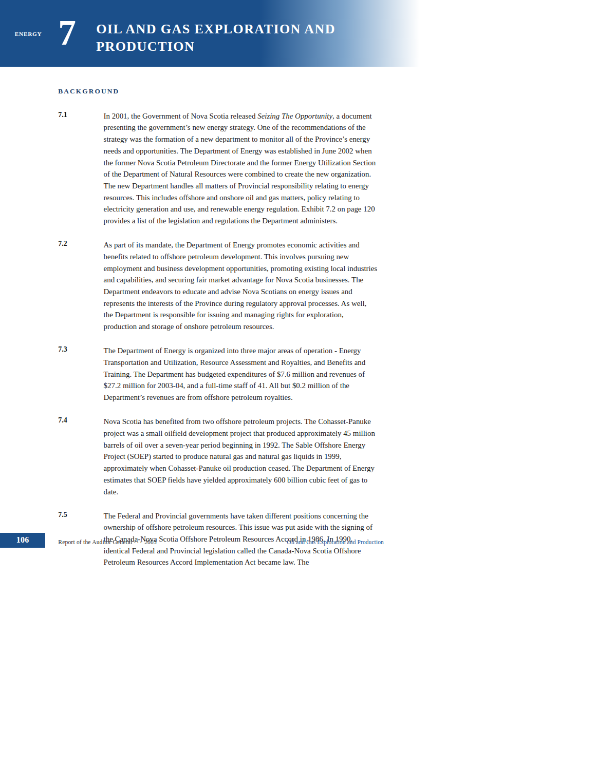Energy
7
Oil and Gas Exploration and Production
Background
7.1
In 2001, the Government of Nova Scotia released Seizing The Opportunity, a document presenting the government’s new energy strategy. One of the recommendations of the strategy was the formation of a new department to monitor all of the Province’s energy needs and opportunities. The Department of Energy was established in June 2002 when the former Nova Scotia Petroleum Directorate and the former Energy Utilization Section of the Department of Natural Resources were combined to create the new organization. The new Department handles all matters of Provincial responsibility relating to energy resources. This includes offshore and onshore oil and gas matters, policy relating to electricity generation and use, and renewable energy regulation. Exhibit 7.2 on page 120 provides a list of the legislation and regulations the Department administers.
7.2
As part of its mandate, the Department of Energy promotes economic activities and benefits related to offshore petroleum development. This involves pursuing new employment and business development opportunities, promoting existing local industries and capabilities, and securing fair market advantage for Nova Scotia businesses. The Department endeavors to educate and advise Nova Scotians on energy issues and represents the interests of the Province during regulatory approval processes. As well, the Department is responsible for issuing and managing rights for exploration, production and storage of onshore petroleum resources.
7.3
The Department of Energy is organized into three major areas of operation - Energy Transportation and Utilization, Resource Assessment and Royalties, and Benefits and Training. The Department has budgeted expenditures of $7.6 million and revenues of $27.2 million for 2003-04, and a full-time staff of 41. All but $0.2 million of the Department’s revenues are from offshore petroleum royalties.
7.4
Nova Scotia has benefited from two offshore petroleum projects. The Cohasset-Panuke project was a small oilfield development project that produced approximately 45 million barrels of oil over a seven-year period beginning in 1992. The Sable Offshore Energy Project (SOEP) started to produce natural gas and natural gas liquids in 1999, approximately when Cohasset-Panuke oil production ceased. The Department of Energy estimates that SOEP fields have yielded approximately 600 billion cubic feet of gas to date.
7.5
The Federal and Provincial governments have taken different positions concerning the ownership of offshore petroleum resources. This issue was put aside with the signing of the Canada-Nova Scotia Offshore Petroleum Resources Accord in 1986. In 1990, identical Federal and Provincial legislation called the Canada-Nova Scotia Offshore Petroleum Resources Accord Implementation Act became law. The
106
Report of the Auditor General ··· 2003
Oil and Gas Exploration and Production